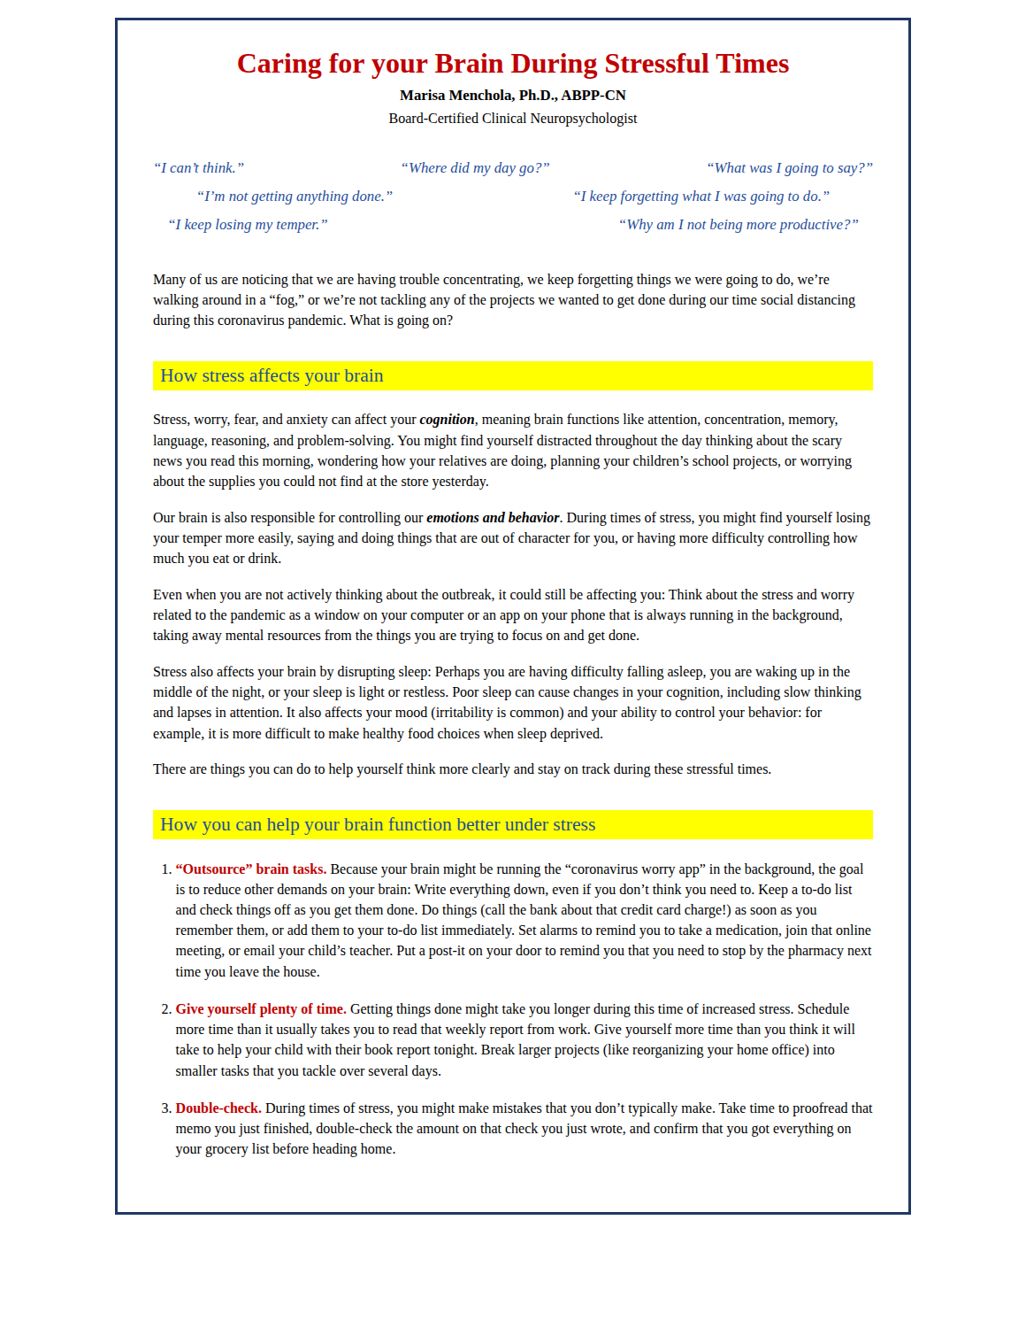Caring for your Brain During Stressful Times
Marisa Menchola, Ph.D., ABPP-CN
Board-Certified Clinical Neuropsychologist
“I can’t think.” “Where did my day go?” “What was I going to say?”
“I’m not getting anything done.” “I keep forgetting what I was going to do.”
“I keep losing my temper.” “Why am I not being more productive?”
Many of us are noticing that we are having trouble concentrating, we keep forgetting things we were going to do, we’re walking around in a “fog,” or we’re not tackling any of the projects we wanted to get done during our time social distancing during this coronavirus pandemic. What is going on?
How stress affects your brain
Stress, worry, fear, and anxiety can affect your cognition, meaning brain functions like attention, concentration, memory, language, reasoning, and problem-solving. You might find yourself distracted throughout the day thinking about the scary news you read this morning, wondering how your relatives are doing, planning your children’s school projects, or worrying about the supplies you could not find at the store yesterday.
Our brain is also responsible for controlling our emotions and behavior. During times of stress, you might find yourself losing your temper more easily, saying and doing things that are out of character for you, or having more difficulty controlling how much you eat or drink.
Even when you are not actively thinking about the outbreak, it could still be affecting you: Think about the stress and worry related to the pandemic as a window on your computer or an app on your phone that is always running in the background, taking away mental resources from the things you are trying to focus on and get done.
Stress also affects your brain by disrupting sleep: Perhaps you are having difficulty falling asleep, you are waking up in the middle of the night, or your sleep is light or restless. Poor sleep can cause changes in your cognition, including slow thinking and lapses in attention. It also affects your mood (irritability is common) and your ability to control your behavior: for example, it is more difficult to make healthy food choices when sleep deprived.
There are things you can do to help yourself think more clearly and stay on track during these stressful times.
How you can help your brain function better under stress
“Outsource” brain tasks. Because your brain might be running the “coronavirus worry app” in the background, the goal is to reduce other demands on your brain: Write everything down, even if you don’t think you need to. Keep a to-do list and check things off as you get them done. Do things (call the bank about that credit card charge!) as soon as you remember them, or add them to your to-do list immediately. Set alarms to remind you to take a medication, join that online meeting, or email your child’s teacher. Put a post-it on your door to remind you that you need to stop by the pharmacy next time you leave the house.
Give yourself plenty of time. Getting things done might take you longer during this time of increased stress. Schedule more time than it usually takes you to read that weekly report from work. Give yourself more time than you think it will take to help your child with their book report tonight. Break larger projects (like reorganizing your home office) into smaller tasks that you tackle over several days.
Double-check. During times of stress, you might make mistakes that you don’t typically make. Take time to proofread that memo you just finished, double-check the amount on that check you just wrote, and confirm that you got everything on your grocery list before heading home.